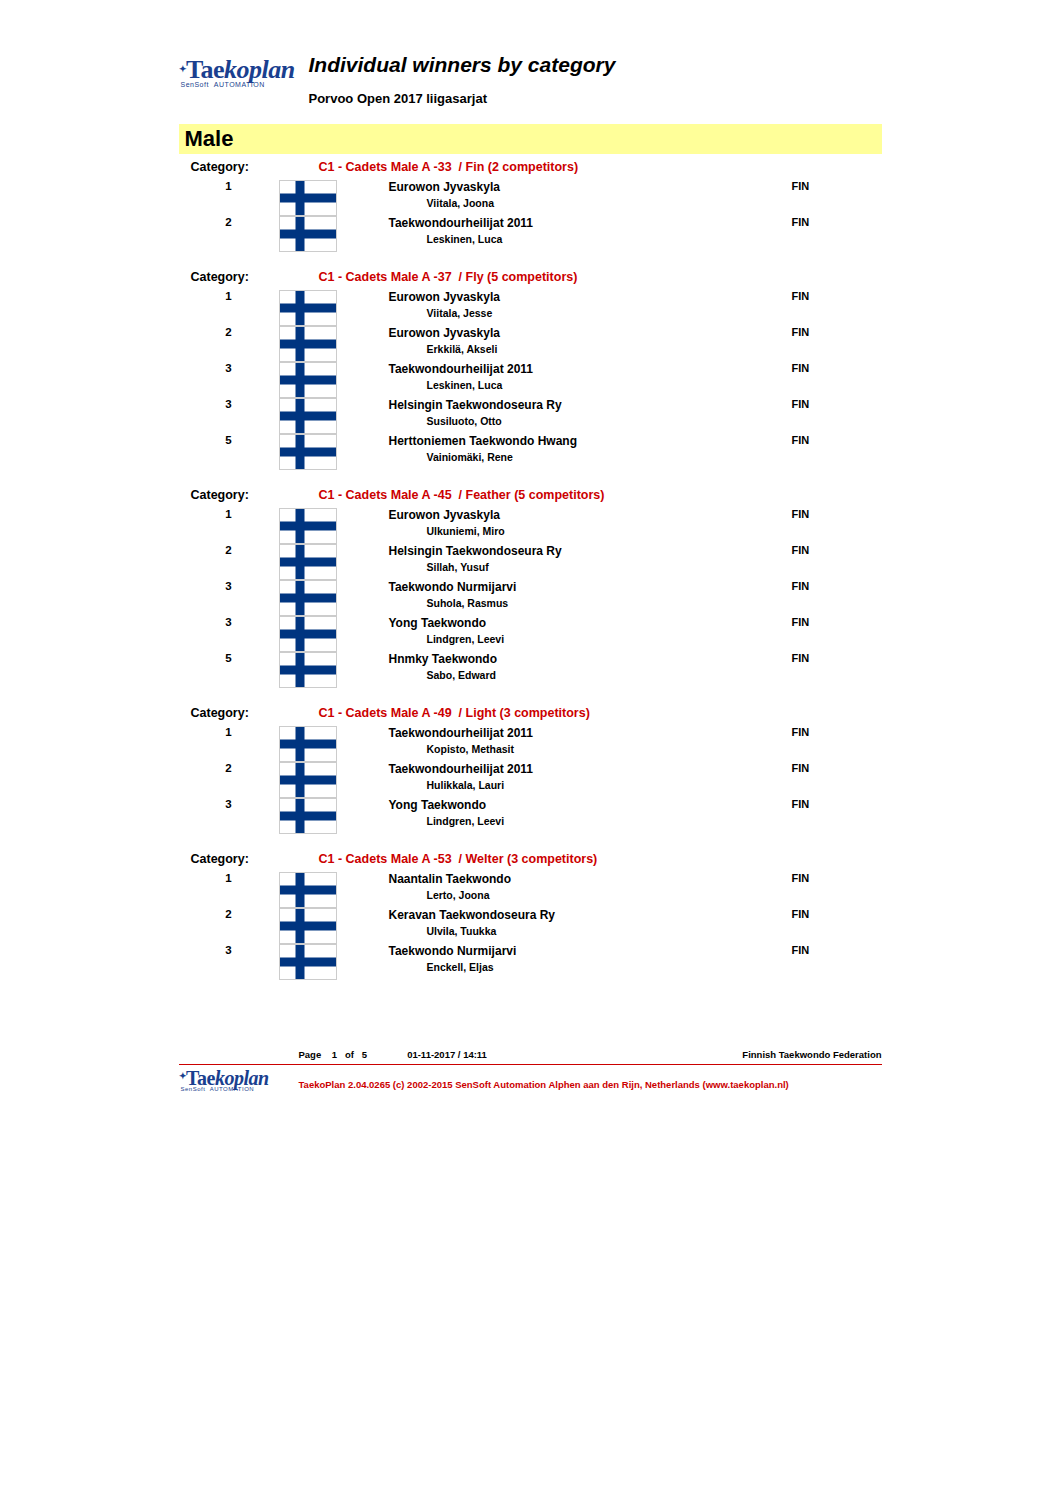✦Tae ko plan
SenSoft AUTOMATION
Individual winners by category
Porvoo Open 2017 liigasarjat
Male
Category:
C1 - Cadets Male A -33 / Fin (2 competitors)
| 1 | | Eurowon Jyvaskyla Viitala, Joona | FIN |
| 2 | | Taekwondourheilijat 2011 Leskinen, Luca | FIN |
Category:
C1 - Cadets Male A -37 / Fly (5 competitors)
| 1 | | Eurowon Jyvaskyla Viitala, Jesse | FIN |
| 2 | | Eurowon Jyvaskyla Erkkilä, Akseli | FIN |
| 3 | | Taekwondourheilijat 2011 Leskinen, Luca | FIN |
| 3 | | Helsingin Taekwondoseura Ry Susiluoto, Otto | FIN |
| 5 | | Herttoniemen Taekwondo Hwang Vainiomäki, Rene | FIN |
Category:
C1 - Cadets Male A -45 / Feather (5 competitors)
| 1 | | Eurowon Jyvaskyla Ulkuniemi, Miro | FIN |
| 2 | | Helsingin Taekwondoseura Ry Sillah, Yusuf | FIN |
| 3 | | Taekwondo Nurmijarvi Suhola, Rasmus | FIN |
| 3 | | Yong Taekwondo Lindgren, Leevi | FIN |
| 5 | | Hnmky Taekwondo Sabo, Edward | FIN |
Category:
C1 - Cadets Male A -49 / Light (3 competitors)
| 1 | | Taekwondourheilijat 2011 Kopisto, Methasit | FIN |
| 2 | | Taekwondourheilijat 2011 Hulikkala, Lauri | FIN |
| 3 | | Yong Taekwondo Lindgren, Leevi | FIN |
Category:
C1 - Cadets Male A -53 / Welter (3 competitors)
| 1 | | Naantalin Taekwondo Lerto, Joona | FIN |
| 2 | | Keravan Taekwondoseura Ry Ulvila, Tuukka | FIN |
| 3 | | Taekwondo Nurmijarvi Enckell, Eljas | FIN |
Page 1 of 5 01-11-2017 / 14:11 Finnish Taekwondo Federation
✦Tae ko plan
SenSoft AUTOMATION
TaekoPlan 2.04.0265 (c) 2002-2015 SenSoft Automation Alphen aan den Rijn, Netherlands (www.taekoplan.nl)